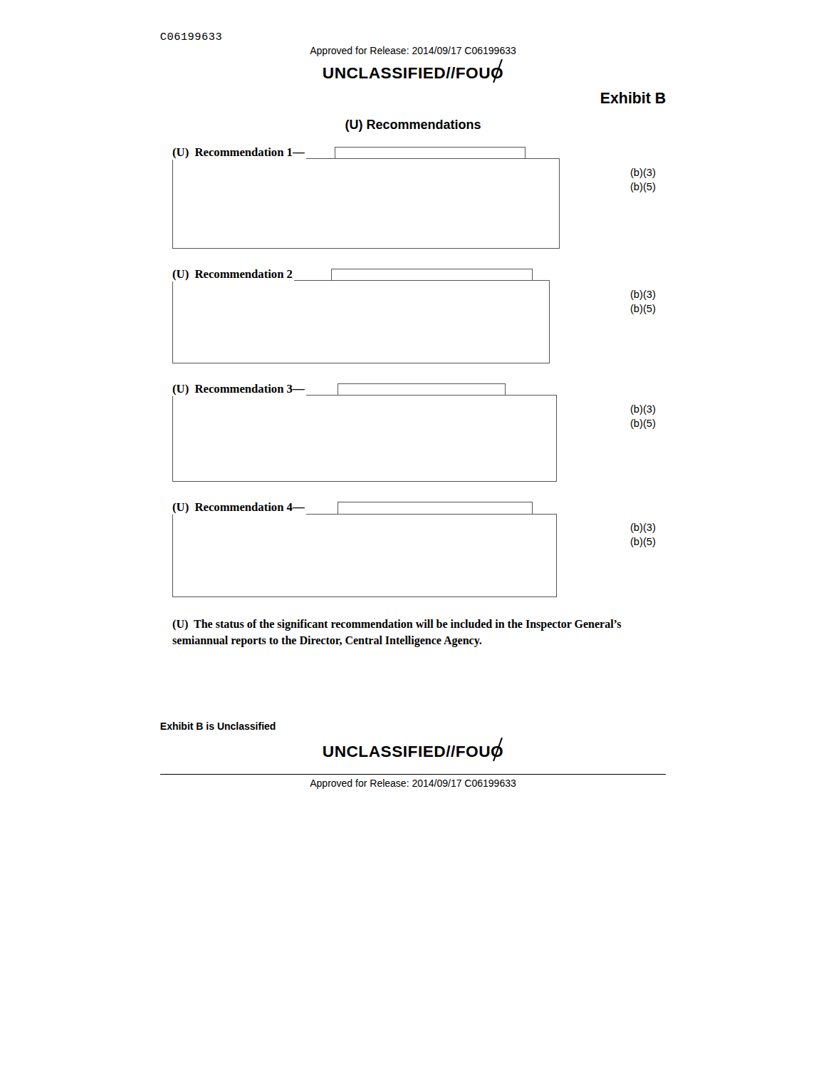C06199633
Approved for Release: 2014/09/17 C06199633
UNCLASSIFIED//FOUO
Exhibit B
(U) Recommendations
(U) Recommendation 1—
(b)(3)
(b)(5)
(U) Recommendation 2
(b)(3)
(b)(5)
(U) Recommendation 3—
(b)(3)
(b)(5)
(U) Recommendation 4—
(b)(3)
(b)(5)
(U) The status of the significant recommendation will be included in the Inspector General’s semiannual reports to the Director, Central Intelligence Agency.
Exhibit B is Unclassified
UNCLASSIFIED//FOUO
Approved for Release: 2014/09/17 C06199633